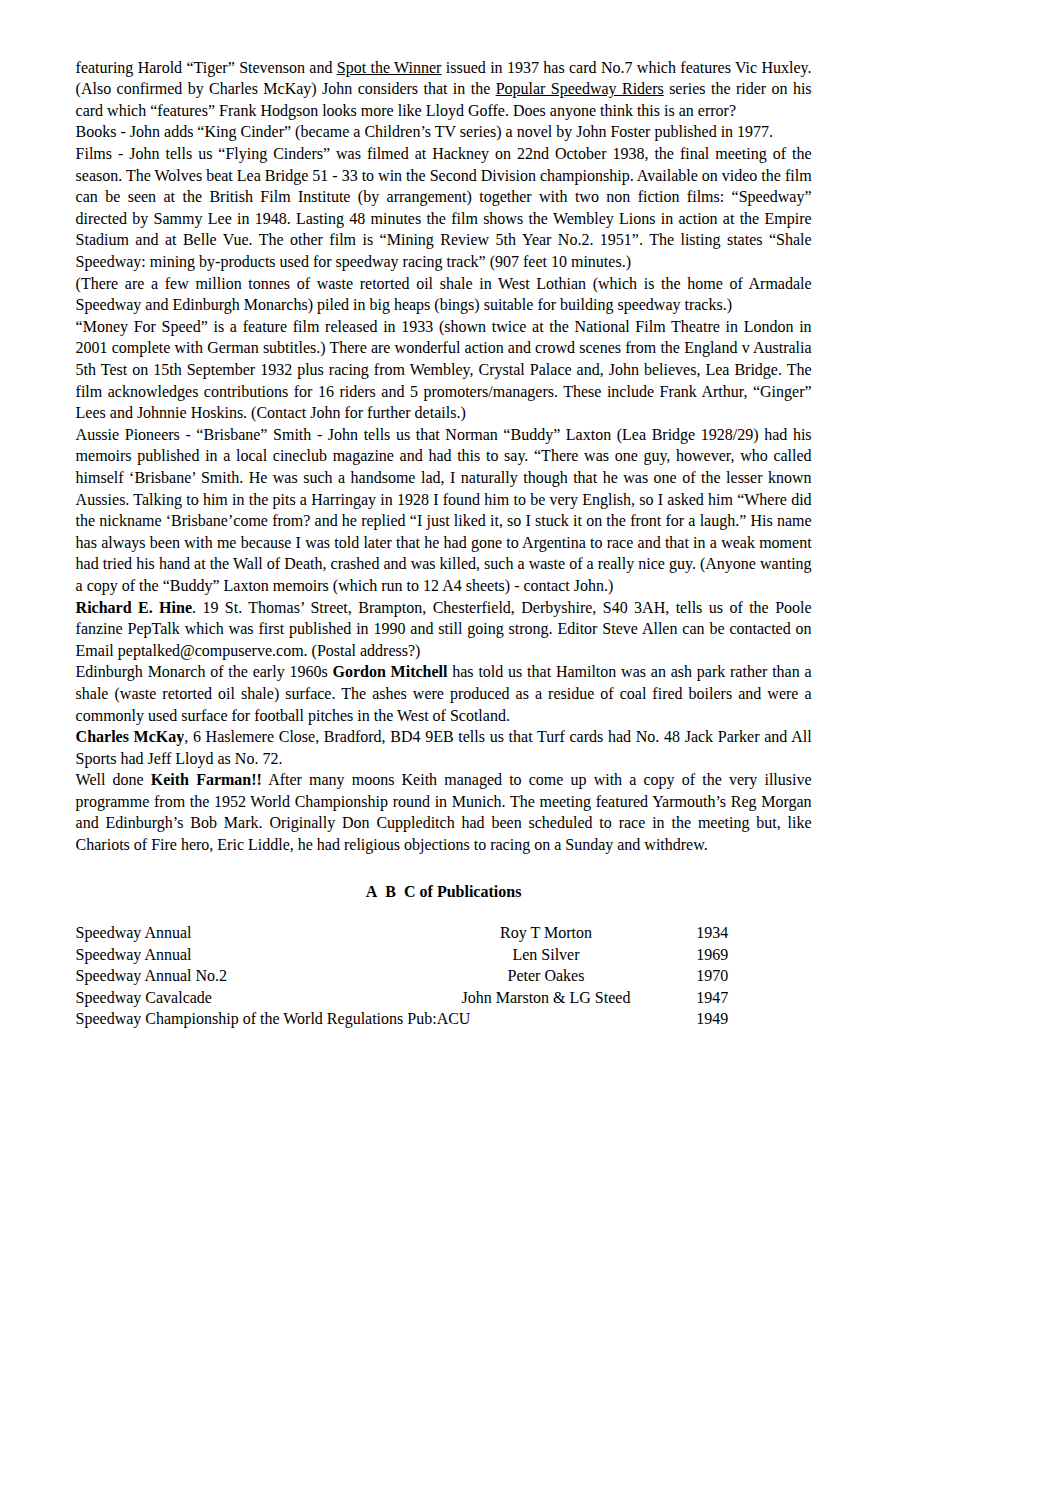featuring Harold “Tiger” Stevenson and Spot the Winner issued in 1937 has card No.7 which features Vic Huxley. (Also confirmed by Charles McKay) John considers that in the Popular Speedway Riders series the rider on his card which “features” Frank Hodgson looks more like Lloyd Goffe. Does anyone think this is an error?
Books - John adds “King Cinder” (became a Children’s TV series) a novel by John Foster published in 1977.
Films - John tells us “Flying Cinders” was filmed at Hackney on 22nd October 1938, the final meeting of the season. The Wolves beat Lea Bridge 51 - 33 to win the Second Division championship. Available on video the film can be seen at the British Film Institute (by arrangement) together with two non fiction films: “Speedway” directed by Sammy Lee in 1948. Lasting 48 minutes the film shows the Wembley Lions in action at the Empire Stadium and at Belle Vue. The other film is “Mining Review 5th Year No.2. 1951”. The listing states “Shale Speedway: mining by-products used for speedway racing track” (907 feet 10 minutes.)
(There are a few million tonnes of waste retorted oil shale in West Lothian (which is the home of Armadale Speedway and Edinburgh Monarchs) piled in big heaps (bings) suitable for building speedway tracks.)
“Money For Speed” is a feature film released in 1933 (shown twice at the National Film Theatre in London in 2001 complete with German subtitles.) There are wonderful action and crowd scenes from the England v Australia 5th Test on 15th September 1932 plus racing from Wembley, Crystal Palace and, John believes, Lea Bridge. The film acknowledges contributions for 16 riders and 5 promoters/managers. These include Frank Arthur, “Ginger” Lees and Johnnie Hoskins. (Contact John for further details.)
Aussie Pioneers - “Brisbane” Smith - John tells us that Norman “Buddy” Laxton (Lea Bridge 1928/29) had his memoirs published in a local cineclub magazine and had this to say. “There was one guy, however, who called himself ‘Brisbane’ Smith. He was such a handsome lad, I naturally though that he was one of the lesser known Aussies. Talking to him in the pits a Harringay in 1928 I found him to be very English, so I asked him “Where did the nickname ‘Brisbane’come from? and he replied “I just liked it, so I stuck it on the front for a laugh.” His name has always been with me because I was told later that he had gone to Argentina to race and that in a weak moment had tried his hand at the Wall of Death, crashed and was killed, such a waste of a really nice guy. (Anyone wanting a copy of the “Buddy” Laxton memoirs (which run to 12 A4 sheets) - contact John.)
Richard E. Hine. 19 St. Thomas’ Street, Brampton, Chesterfield, Derbyshire, S40 3AH, tells us of the Poole fanzine PepTalk which was first published in 1990 and still going strong. Editor Steve Allen can be contacted on Email peptalked@compuserve.com. (Postal address?)
Edinburgh Monarch of the early 1960s Gordon Mitchell has told us that Hamilton was an ash park rather than a shale (waste retorted oil shale) surface. The ashes were produced as a residue of coal fired boilers and were a commonly used surface for football pitches in the West of Scotland.
Charles McKay, 6 Haslemere Close, Bradford, BD4 9EB tells us that Turf cards had No. 48 Jack Parker and All Sports had Jeff Lloyd as No. 72.
Well done Keith Farman!! After many moons Keith managed to come up with a copy of the very illusive programme from the 1952 World Championship round in Munich. The meeting featured Yarmouth’s Reg Morgan and Edinburgh’s Bob Mark. Originally Don Cuppleditch had been scheduled to race in the meeting but, like Chariots of Fire hero, Eric Liddle, he had religious objections to racing on a Sunday and withdrew.
A B C of Publications
| Speedway Annual | Roy T Morton | 1934 |
| Speedway Annual | Len Silver | 1969 |
| Speedway Annual No.2 | Peter Oakes | 1970 |
| Speedway Cavalcade | John Marston & LG Steed | 1947 |
| Speedway Championship of the World Regulations Pub:ACU | 1949 |